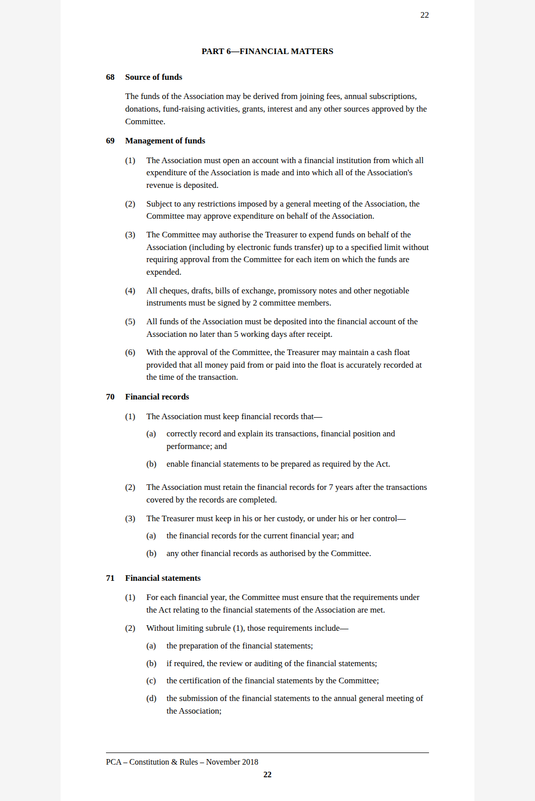22
PART 6—FINANCIAL MATTERS
68 Source of funds
The funds of the Association may be derived from joining fees, annual subscriptions, donations, fund-raising activities, grants, interest and any other sources approved by the Committee.
69 Management of funds
(1) The Association must open an account with a financial institution from which all expenditure of the Association is made and into which all of the Association's revenue is deposited.
(2) Subject to any restrictions imposed by a general meeting of the Association, the Committee may approve expenditure on behalf of the Association.
(3) The Committee may authorise the Treasurer to expend funds on behalf of the Association (including by electronic funds transfer) up to a specified limit without requiring approval from the Committee for each item on which the funds are expended.
(4) All cheques, drafts, bills of exchange, promissory notes and other negotiable instruments must be signed by 2 committee members.
(5) All funds of the Association must be deposited into the financial account of the Association no later than 5 working days after receipt.
(6) With the approval of the Committee, the Treasurer may maintain a cash float provided that all money paid from or paid into the float is accurately recorded at the time of the transaction.
70 Financial records
(1) The Association must keep financial records that—
(a) correctly record and explain its transactions, financial position and performance; and
(b) enable financial statements to be prepared as required by the Act.
(2) The Association must retain the financial records for 7 years after the transactions covered by the records are completed.
(3) The Treasurer must keep in his or her custody, or under his or her control—
(a) the financial records for the current financial year; and
(b) any other financial records as authorised by the Committee.
71 Financial statements
(1) For each financial year, the Committee must ensure that the requirements under the Act relating to the financial statements of the Association are met.
(2) Without limiting subrule (1), those requirements include—
(a) the preparation of the financial statements;
(b) if required, the review or auditing of the financial statements;
(c) the certification of the financial statements by the Committee;
(d) the submission of the financial statements to the annual general meeting of the Association;
PCA – Constitution & Rules – November 2018
22